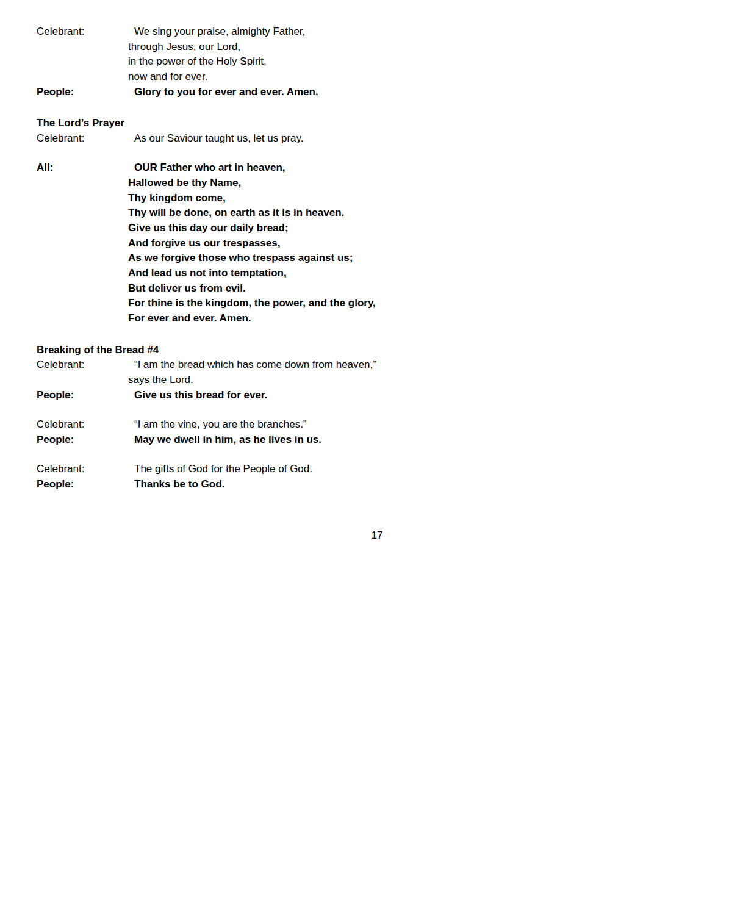Celebrant:
We sing your praise, almighty Father,
through Jesus, our Lord,
in the power of the Holy Spirit,
now and for ever.
People:
Glory to you for ever and ever. Amen.
The Lord’s Prayer
Celebrant:
As our Saviour taught us, let us pray.
All:
OUR Father who art in heaven,
Hallowed be thy Name,
Thy kingdom come,
Thy will be done, on earth as it is in heaven.
Give us this day our daily bread;
And forgive us our trespasses,
As we forgive those who trespass against us;
And lead us not into temptation,
But deliver us from evil.
For thine is the kingdom, the power, and the glory,
For ever and ever. Amen.
Breaking of the Bread #4
Celebrant:
“I am the bread which has come down from heaven,”
says the Lord.
People:
Give us this bread for ever.
Celebrant:
“I am the vine, you are the branches.”
People:
May we dwell in him, as he lives in us.
Celebrant:
The gifts of God for the People of God.
People:
Thanks be to God.
17